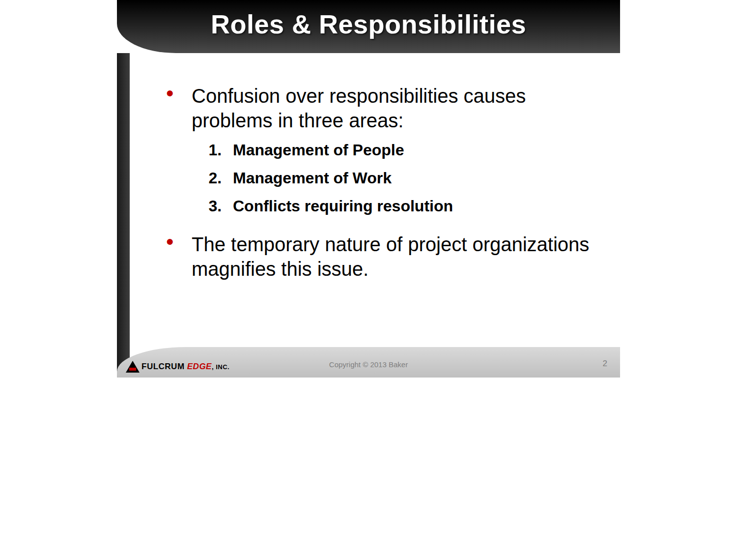Roles & Responsibilities
Confusion over responsibilities causes problems in three areas:
Management of People
Management of Work
Conflicts requiring resolution
The temporary nature of project organizations magnifies this issue.
FULCRUM EDGE, INC.
Copyright © 2013 Baker
2